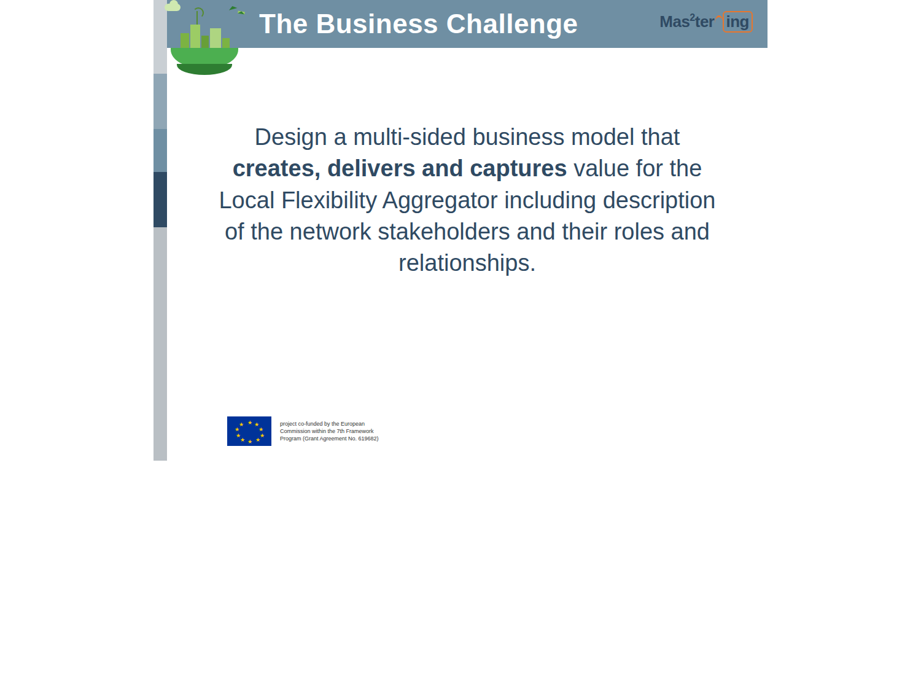The Business Challenge
Mas2ter ing
Design a multi-sided business model that creates, delivers and captures value for the Local Flexibility Aggregator including description of the network stakeholders and their roles and relationships.
★ ★ ★ ★ ★ ★ ★ ★ ★ ★
project co-funded by the European
Commission within the 7th Framework
Program (Grant Agreement No. 619682)